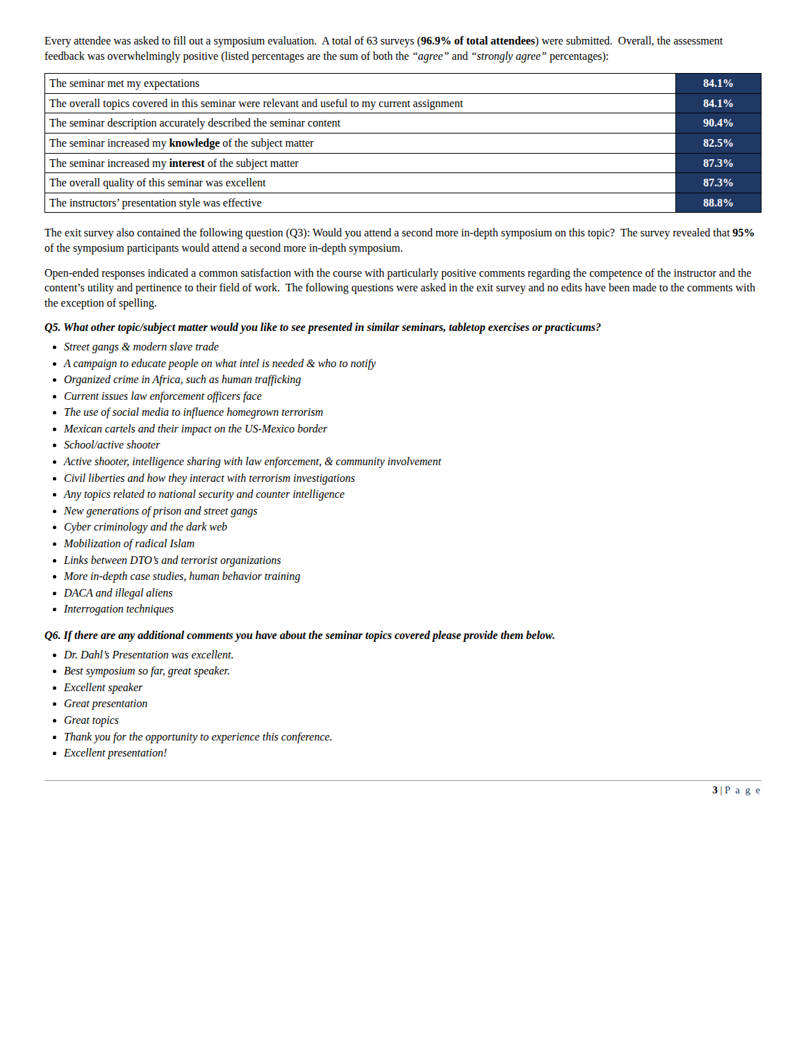Every attendee was asked to fill out a symposium evaluation. A total of 63 surveys (96.9% of total attendees) were submitted. Overall, the assessment feedback was overwhelmingly positive (listed percentages are the sum of both the “agree” and “strongly agree” percentages):
| The seminar met my expectations | 84.1% |
| The overall topics covered in this seminar were relevant and useful to my current assignment | 84.1% |
| The seminar description accurately described the seminar content | 90.4% |
| The seminar increased my knowledge of the subject matter | 82.5% |
| The seminar increased my interest of the subject matter | 87.3% |
| The overall quality of this seminar was excellent | 87.3% |
| The instructors’ presentation style was effective | 88.8% |
The exit survey also contained the following question (Q3): Would you attend a second more in-depth symposium on this topic? The survey revealed that 95% of the symposium participants would attend a second more in-depth symposium.
Open-ended responses indicated a common satisfaction with the course with particularly positive comments regarding the competence of the instructor and the content’s utility and pertinence to their field of work. The following questions were asked in the exit survey and no edits have been made to the comments with the exception of spelling.
Q5. What other topic/subject matter would you like to see presented in similar seminars, tabletop exercises or practicums?
Street gangs & modern slave trade
A campaign to educate people on what intel is needed & who to notify
Organized crime in Africa, such as human trafficking
Current issues law enforcement officers face
The use of social media to influence homegrown terrorism
Mexican cartels and their impact on the US-Mexico border
School/active shooter
Active shooter, intelligence sharing with law enforcement, & community involvement
Civil liberties and how they interact with terrorism investigations
Any topics related to national security and counter intelligence
New generations of prison and street gangs
Cyber criminology and the dark web
Mobilization of radical Islam
Links between DTO’s and terrorist organizations
More in-depth case studies, human behavior training
DACA and illegal aliens
Interrogation techniques
Q6. If there are any additional comments you have about the seminar topics covered please provide them below.
Dr. Dahl’s Presentation was excellent.
Best symposium so far, great speaker.
Excellent speaker
Great presentation
Great topics
Thank you for the opportunity to experience this conference.
Excellent presentation!
3 | P a g e